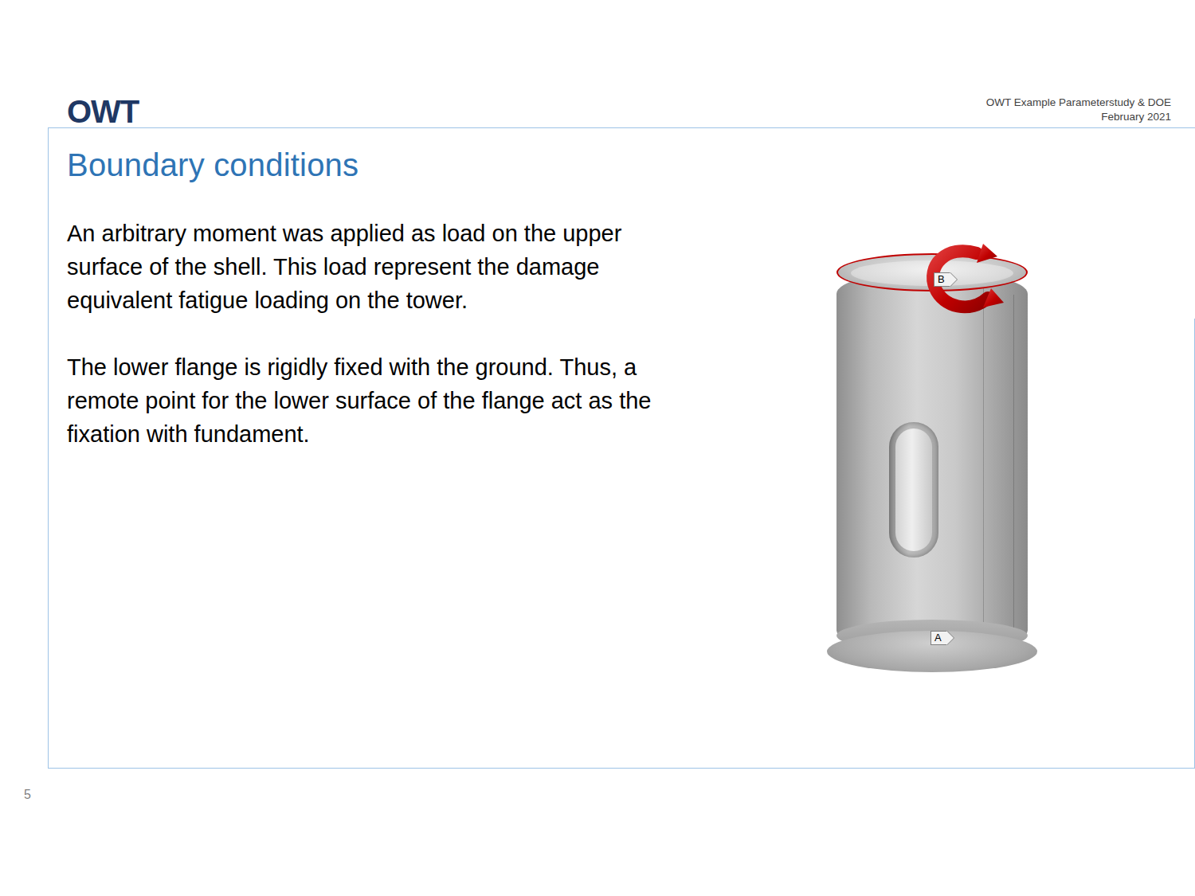OWT
OWT Example Parameterstudy & DOE
February 2021
Boundary conditions
An arbitrary moment was applied as load on the upper surface of the shell. This load represent the damage equivalent fatigue loading on the tower.
The lower flange is rigidly fixed with the ground. Thus, a remote point for the lower surface of the flange act as the fixation with fundament.
B
A
5